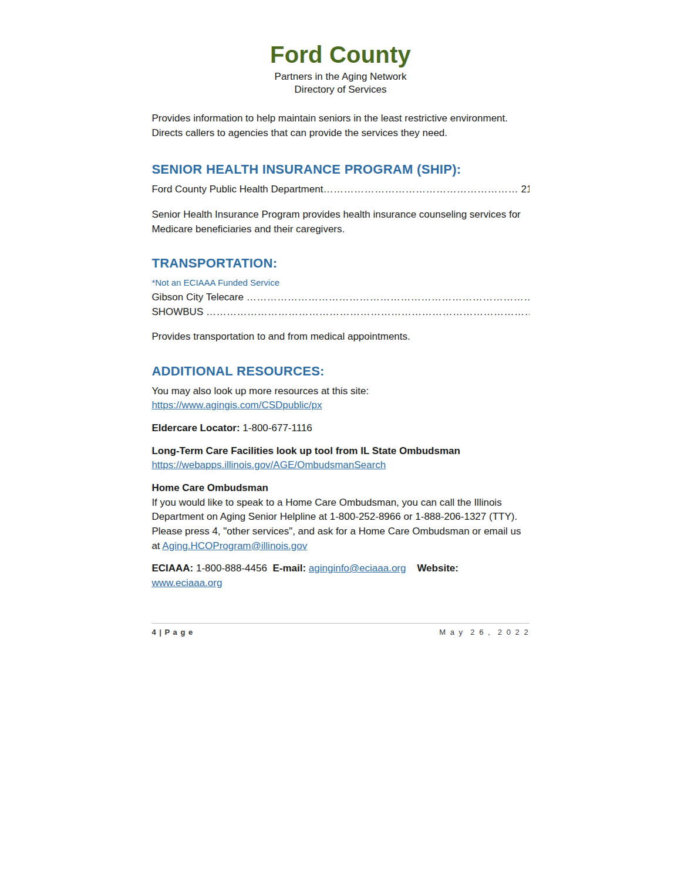Ford County
Partners in the Aging Network
Directory of Services
Provides information to help maintain seniors in the least restrictive environment. Directs callers to agencies that can provide the services they need.
SENIOR HEALTH INSURANCE PROGRAM (SHIP):
Ford County Public Health Department………………………………………………… 217-379-9281
Senior Health Insurance Program provides health insurance counseling services for Medicare beneficiaries and their caregivers.
TRANSPORTATION:
*Not an ECIAAA Funded Service
Gibson City Telecare ……………………………………………………………………………217-784-4891
SHOWBUS ………………………………………………………………………………………815-945-8500
Provides transportation to and from medical appointments.
ADDITIONAL RESOURCES:
You may also look up more resources at this site:
https://www.agingis.com/CSDpublic/px
Eldercare Locator: 1-800-677-1116
Long-Term Care Facilities look up tool from IL State Ombudsman
https://webapps.illinois.gov/AGE/OmbudsmanSearch
Home Care Ombudsman
If you would like to speak to a Home Care Ombudsman, you can call the Illinois Department on Aging Senior Helpline at 1-800-252-8966 or 1-888-206-1327 (TTY). Please press 4, "other services", and ask for a Home Care Ombudsman or email us at Aging.HCOProgram@illinois.gov
ECIAAA: 1-800-888-4456 E-mail: aginginfo@eciaaa.org Website: www.eciaaa.org
4 | P a g e
M a y 2 6 , 2 0 2 2